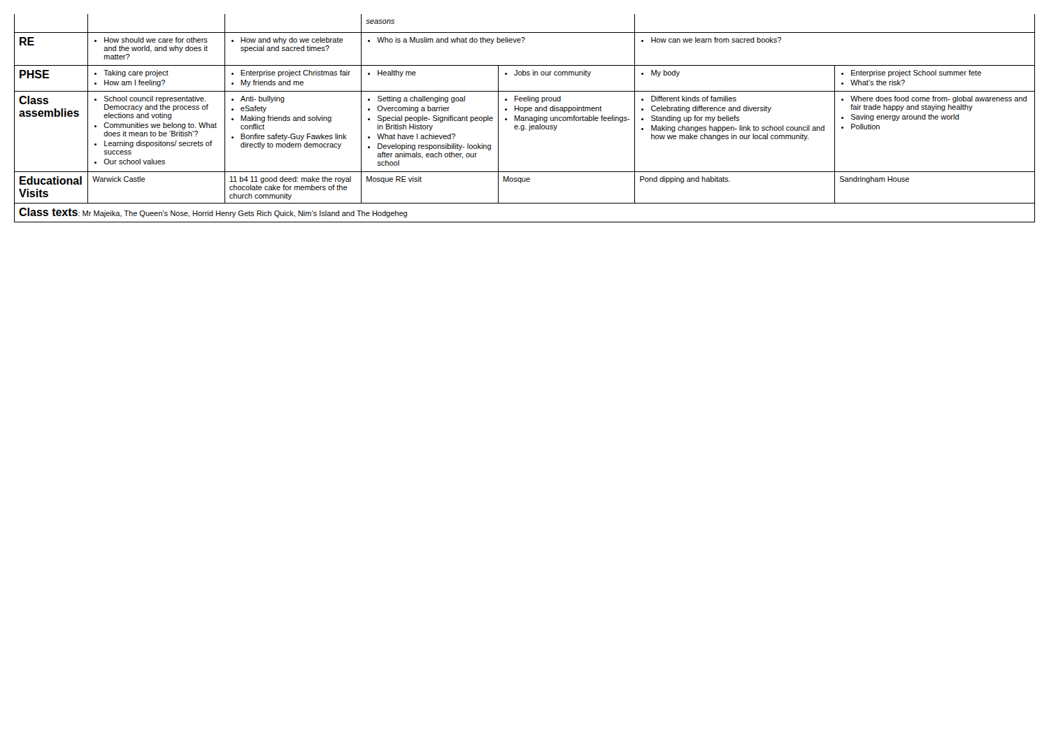| | | | seasons | |
| RE | How should we care for others and the world, and why does it matter? | How and why do we celebrate special and sacred times? | Who is a Muslim and what do they believe? | How can we learn from sacred books? |
| PHSE | Taking care project How am I feeling? | Enterprise project Christmas fair My friends and me | Healthy me | Jobs in our community | My body | Enterprise project School summer fete What’s the risk? |
| Class assemblies | School council representative. Democracy and the process of elections and voting Communities we belong to. What does it mean to be ‘British’? Learning dispositons/ secrets of success Our school values | Anti- bullying eSafety Making friends and solving conflict Bonfire safety-Guy Fawkes link directly to modern democracy | Setting a challenging goal Overcoming a barrier Special people- Significant people in British History What have I achieved? Developing responsibility- looking after animals, each other, our school | Feeling proud Hope and disappointment Managing uncomfortable feelings- e.g. jealousy | Different kinds of families Celebrating difference and diversity Standing up for my beliefs Making changes happen- link to school council and how we make changes in our local community. | Where does food come from- global awareness and fair trade happy and staying healthy Saving energy around the world Pollution |
| Educational Visits | Warwick Castle | 11 b4 11 good deed: make the royal chocolate cake for members of the church community | Mosque RE visit | Mosque | Pond dipping and habitats. | Sandringham House |
| Class texts : Mr Majeika, The Queen’s Nose, Horrid Henry Gets Rich Quick, Nim’s Island and The Hodgeheg |